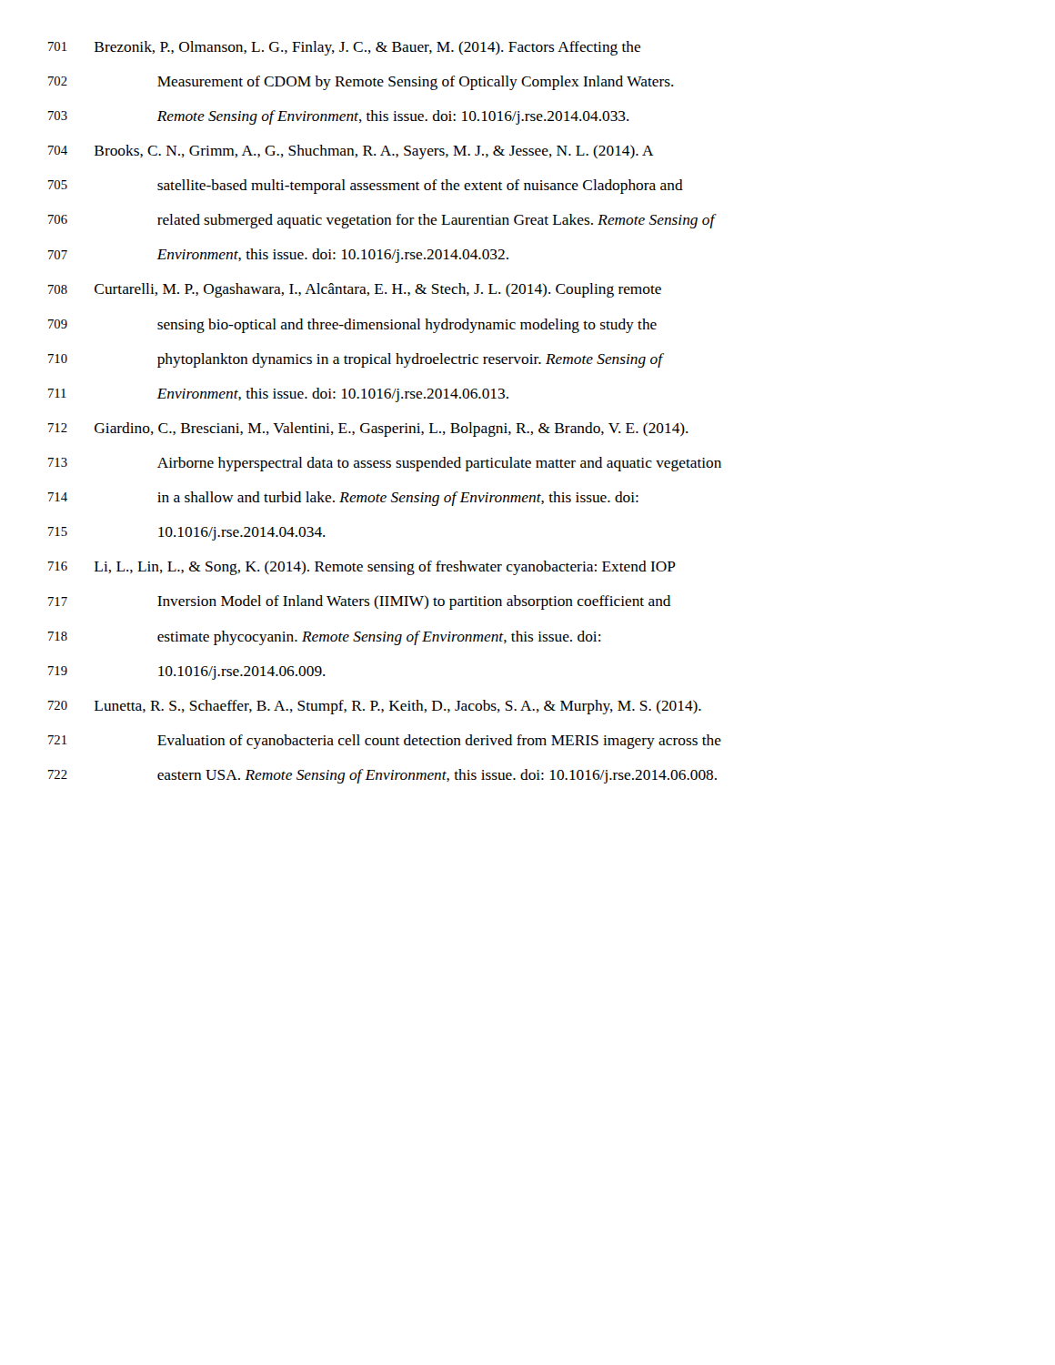701 Brezonik, P., Olmanson, L. G., Finlay, J. C., & Bauer, M. (2014). Factors Affecting the
702 Measurement of CDOM by Remote Sensing of Optically Complex Inland Waters.
703 Remote Sensing of Environment, this issue. doi: 10.1016/j.rse.2014.04.033.
704 Brooks, C. N., Grimm, A., G., Shuchman, R. A., Sayers, M. J., & Jessee, N. L. (2014). A
705 satellite-based multi-temporal assessment of the extent of nuisance Cladophora and
706 related submerged aquatic vegetation for the Laurentian Great Lakes. Remote Sensing of
707 Environment, this issue. doi: 10.1016/j.rse.2014.04.032.
708 Curtarelli, M. P., Ogashawara, I., Alcântara, E. H., & Stech, J. L. (2014). Coupling remote
709 sensing bio-optical and three-dimensional hydrodynamic modeling to study the
710 phytoplankton dynamics in a tropical hydroelectric reservoir. Remote Sensing of
711 Environment, this issue. doi: 10.1016/j.rse.2014.06.013.
712 Giardino, C., Bresciani, M., Valentini, E., Gasperini, L., Bolpagni, R., & Brando, V. E. (2014).
713 Airborne hyperspectral data to assess suspended particulate matter and aquatic vegetation
714 in a shallow and turbid lake. Remote Sensing of Environment, this issue. doi:
715 10.1016/j.rse.2014.04.034.
716 Li, L., Lin, L., & Song, K. (2014). Remote sensing of freshwater cyanobacteria: Extend IOP
717 Inversion Model of Inland Waters (IIMIW) to partition absorption coefficient and
718 estimate phycocyanin. Remote Sensing of Environment, this issue. doi:
719 10.1016/j.rse.2014.06.009.
720 Lunetta, R. S., Schaeffer, B. A., Stumpf, R. P., Keith, D., Jacobs, S. A., & Murphy, M. S. (2014).
721 Evaluation of cyanobacteria cell count detection derived from MERIS imagery across the
722 eastern USA. Remote Sensing of Environment, this issue. doi: 10.1016/j.rse.2014.06.008.